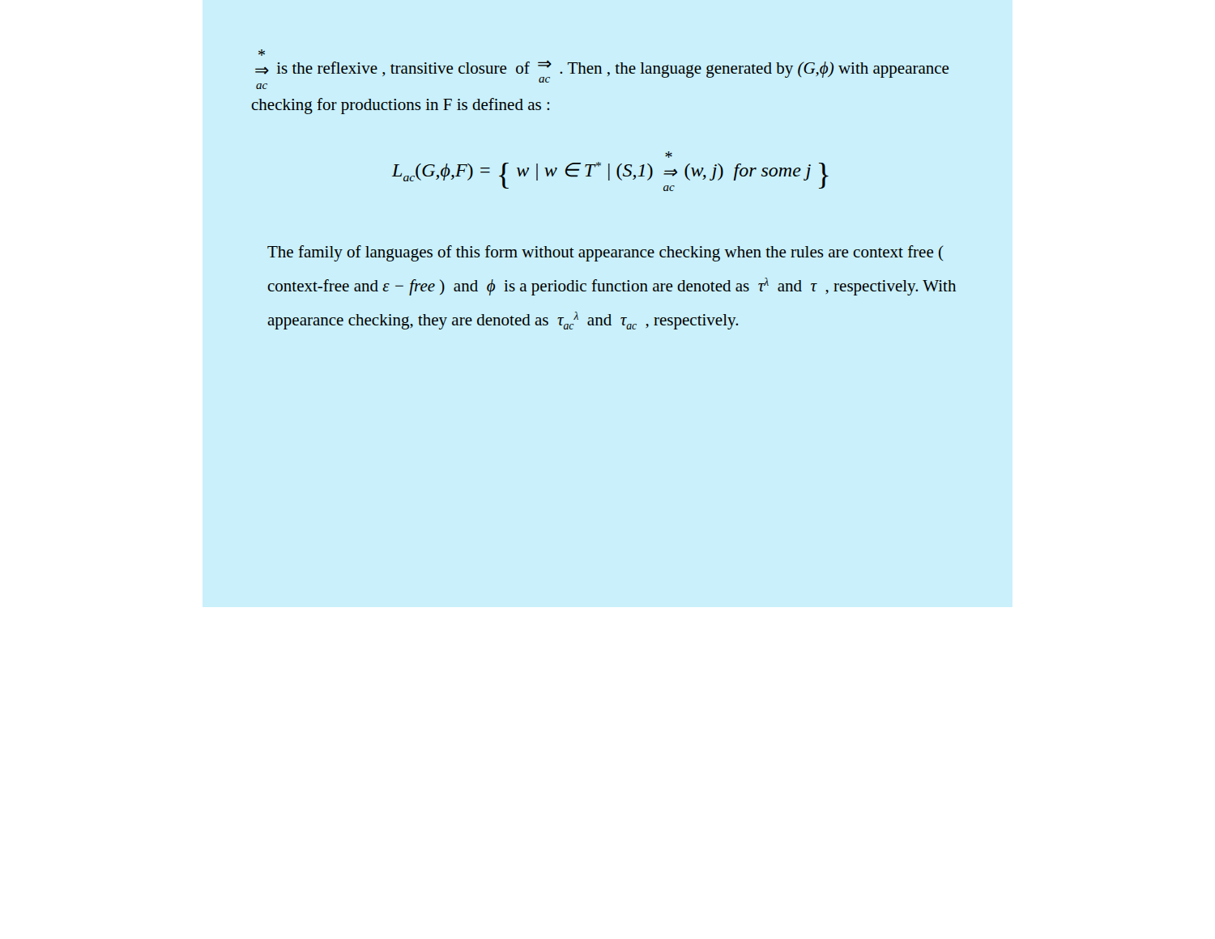*⇒ac is the reflexive , transitive closure of *⇒ac . Then , the language generated by (G,ϕ) with appearance checking for productions in F is defined as :
Lac(G,ϕ,F) = { w | w ∈ T* | (S,1) *⇒ac (w, j) for some j }
The family of languages of this form without appearance checking when the rules are context free ( context-free and ε − free ) and ϕ is a periodic function are denoted as τλ and τ , respectively. With appearance checking, they are denoted as τacλ and τac , respectively.